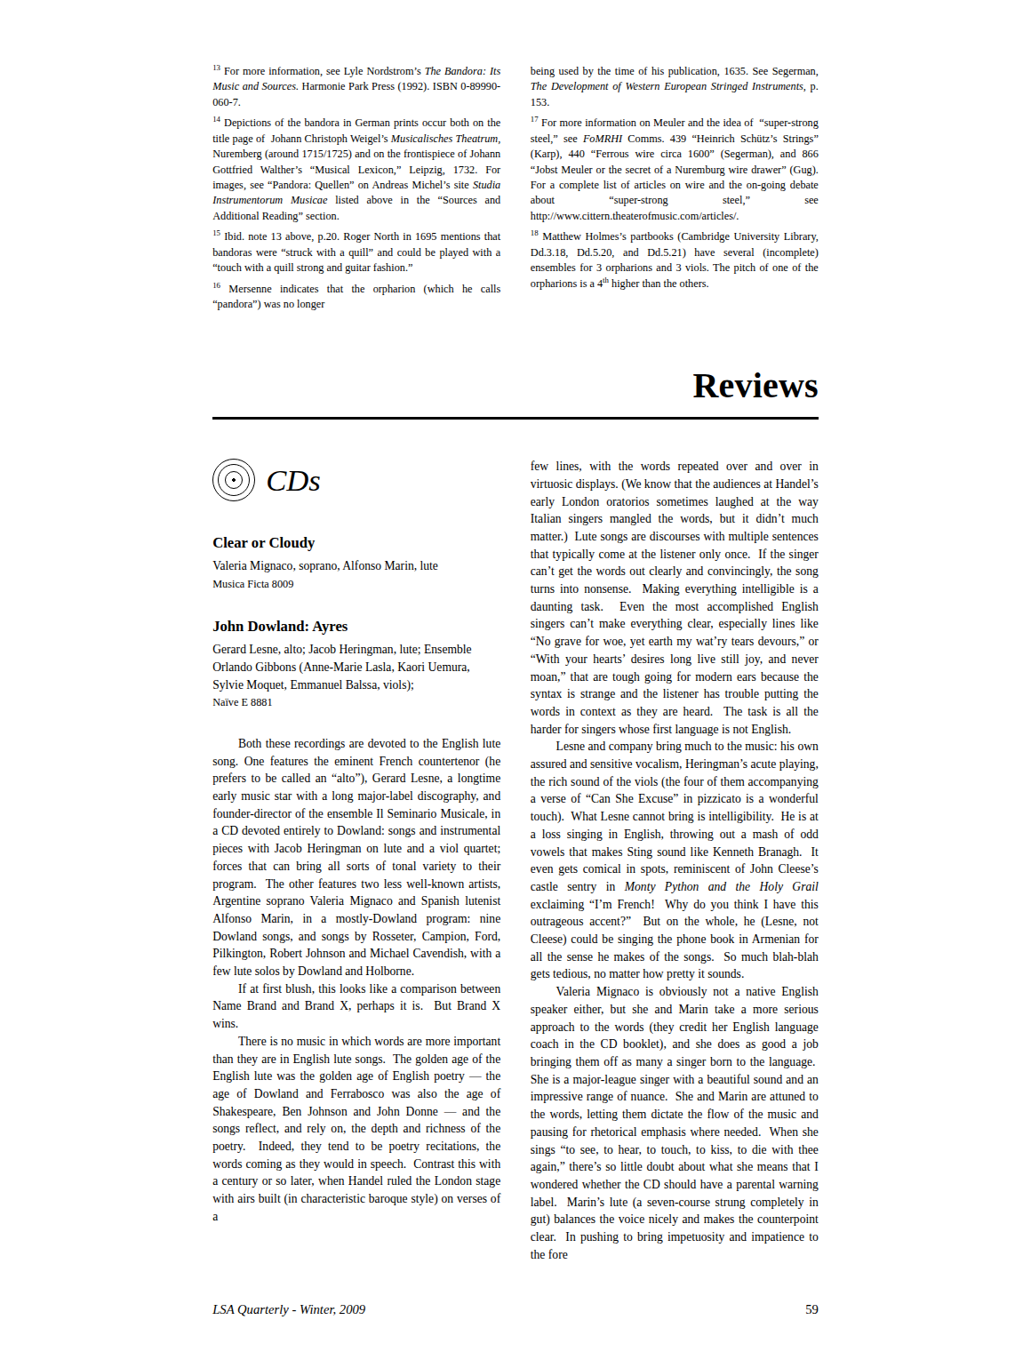13 For more information, see Lyle Nordstrom’s The Bandora: Its Music and Sources. Harmonie Park Press (1992). ISBN 0-89990-060-7.
14 Depictions of the bandora in German prints occur both on the title page of Johann Christoph Weigel’s Musicalisches Theatrum, Nuremberg (around 1715/1725) and on the frontispiece of Johann Gottfried Walther’s “Musical Lexicon,” Leipzig, 1732. For images, see “Pandora: Quellen” on Andreas Michel’s site Studia Instrumentorum Musicae listed above in the “Sources and Additional Reading” section.
15 Ibid. note 13 above, p.20. Roger North in 1695 mentions that bandoras were “struck with a quill” and could be played with a “touch with a quill strong and guitar fashion.”
16 Mersenne indicates that the orpharion (which he calls “pandora”) was no longer
being used by the time of his publication, 1635. See Segerman, The Development of Western European Stringed Instruments, p. 153.
17 For more information on Meuler and the idea of “super-strong steel,” see FoMRHI Comms. 439 “Heinrich Schütz’s Strings” (Karp), 440 “Ferrous wire circa 1600” (Segerman), and 866 “Jobst Meuler or the secret of a Nuremburg wire drawer” (Gug). For a complete list of articles on wire and the on-going debate about “super-strong steel,” see http://www.cittern.theaterofmusic.com/articles/.
18 Matthew Holmes’s partbooks (Cambridge University Library, Dd.3.18, Dd.5.20, and Dd.5.21) have several (incomplete) ensembles for 3 orpharions and 3 viols. The pitch of one of the orpharions is a 4th higher than the others.
Reviews
CDs
Clear or Cloudy
Valeria Mignaco, soprano, Alfonso Marin, lute
Musica Ficta 8009
John Dowland: Ayres
Gerard Lesne, alto; Jacob Heringman, lute; Ensemble Orlando Gibbons (Anne-Marie Lasla, Kaori Uemura, Sylvie Moquet, Emmanuel Balssa, viols);
Naïve E 8881
Both these recordings are devoted to the English lute song. One features the eminent French countertenor (he prefers to be called an “alto”), Gerard Lesne, a longtime early music star with a long major-label discography, and founder-director of the ensemble Il Seminario Musicale, in a CD devoted entirely to Dowland: songs and instrumental pieces with Jacob Heringman on lute and a viol quartet; forces that can bring all sorts of tonal variety to their program. The other features two less well-known artists, Argentine soprano Valeria Mignaco and Spanish lutenist Alfonso Marin, in a mostly-Dowland program: nine Dowland songs, and songs by Rosseter, Campion, Ford, Pilkington, Robert Johnson and Michael Cavendish, with a few lute solos by Dowland and Holborne.
If at first blush, this looks like a comparison between Name Brand and Brand X, perhaps it is. But Brand X wins.
There is no music in which words are more important than they are in English lute songs. The golden age of the English lute was the golden age of English poetry — the age of Dowland and Ferrabosco was also the age of Shakespeare, Ben Johnson and John Donne — and the songs reflect, and rely on, the depth and richness of the poetry. Indeed, they tend to be poetry recitations, the words coming as they would in speech. Contrast this with a century or so later, when Handel ruled the London stage with airs built (in characteristic baroque style) on verses of a
few lines, with the words repeated over and over in virtuosic displays. (We know that the audiences at Handel’s early London oratorios sometimes laughed at the way Italian singers mangled the words, but it didn’t much matter.) Lute songs are discourses with multiple sentences that typically come at the listener only once. If the singer can’t get the words out clearly and convincingly, the song turns into nonsense. Making everything intelligible is a daunting task. Even the most accomplished English singers can’t make everything clear, especially lines like “No grave for woe, yet earth my wat’ry tears devours,” or “With your hearts’ desires long live still joy, and never moan,” that are tough going for modern ears because the syntax is strange and the listener has trouble putting the words in context as they are heard. The task is all the harder for singers whose first language is not English.
Lesne and company bring much to the music: his own assured and sensitive vocalism, Heringman’s acute playing, the rich sound of the viols (the four of them accompanying a verse of “Can She Excuse” in pizzicato is a wonderful touch). What Lesne cannot bring is intelligibility. He is at a loss singing in English, throwing out a mash of odd vowels that makes Sting sound like Kenneth Branagh. It even gets comical in spots, reminiscent of John Cleese’s castle sentry in Monty Python and the Holy Grail exclaiming “I’m French! Why do you think I have this outrageous accent?” But on the whole, he (Lesne, not Cleese) could be singing the phone book in Armenian for all the sense he makes of the songs. So much blah-blah gets tedious, no matter how pretty it sounds.
Valeria Mignaco is obviously not a native English speaker either, but she and Marin take a more serious approach to the words (they credit her English language coach in the CD booklet), and she does as good a job bringing them off as many a singer born to the language. She is a major-league singer with a beautiful sound and an impressive range of nuance. She and Marin are attuned to the words, letting them dictate the flow of the music and pausing for rhetorical emphasis where needed. When she sings “to see, to hear, to touch, to kiss, to die with thee again,” there’s so little doubt about what she means that I wondered whether the CD should have a parental warning label. Marin’s lute (a seven-course strung completely in gut) balances the voice nicely and makes the counterpoint clear. In pushing to bring impetuosity and impatience to the fore
LSA Quarterly - Winter, 2009
59